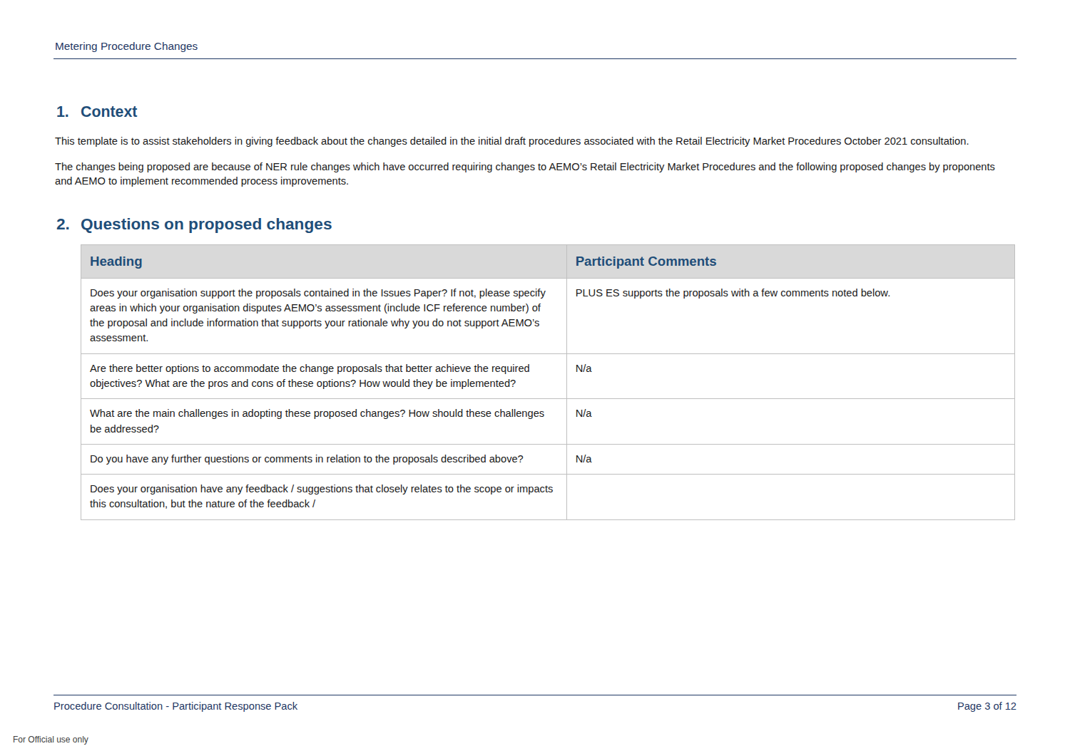Metering Procedure Changes
1. Context
This template is to assist stakeholders in giving feedback about the changes detailed in the initial draft procedures associated with the Retail Electricity Market Procedures October 2021 consultation.
The changes being proposed are because of NER rule changes which have occurred requiring changes to AEMO’s Retail Electricity Market Procedures and the following proposed changes by proponents and AEMO to implement recommended process improvements.
2. Questions on proposed changes
| Heading | Participant Comments |
| --- | --- |
| Does your organisation support the proposals contained in the Issues Paper? If not, please specify areas in which your organisation disputes AEMO’s assessment (include ICF reference number) of the proposal and include information that supports your rationale why you do not support AEMO’s assessment. | PLUS ES supports the proposals with a few comments noted below. |
| Are there better options to accommodate the change proposals that better achieve the required objectives? What are the pros and cons of these options? How would they be implemented? | N/a |
| What are the main challenges in adopting these proposed changes? How should these challenges be addressed? | N/a |
| Do you have any further questions or comments in relation to the proposals described above? | N/a |
| Does your organisation have any feedback / suggestions that closely relates to the scope or impacts this consultation, but the nature of the feedback / | |
Procedure Consultation - Participant Response Pack Page 3 of 12
For Official use only